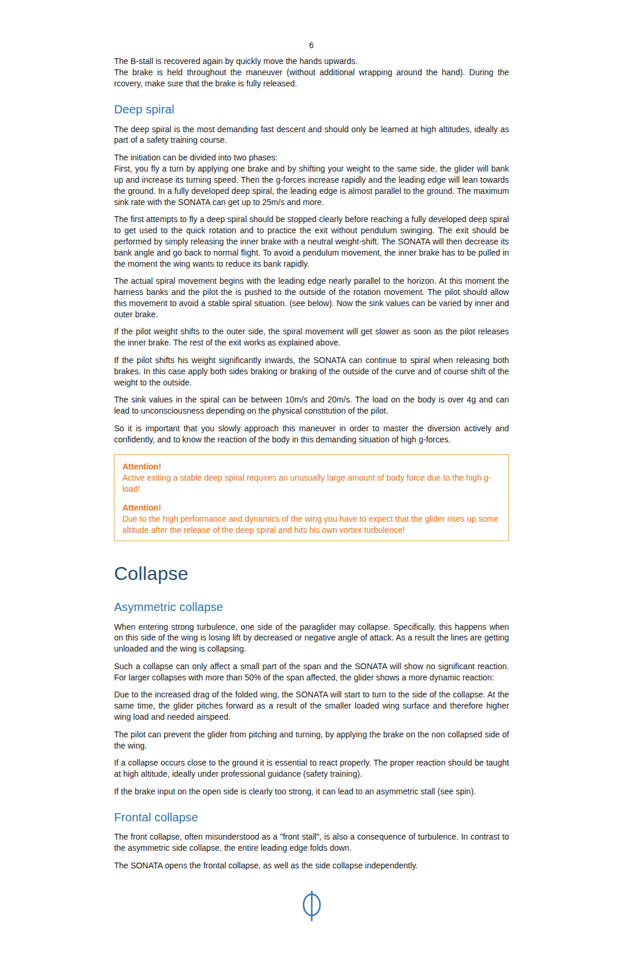6
The B-stall is recovered again by quickly move the hands upwards.
The brake is held throughout the maneuver (without additional wrapping around the hand). During the rcovery, make sure that the brake is fully released.
Deep spiral
The deep spiral is the most demanding fast descent and should only be learned at high altitudes, ideally as part of a safety training course.
The initiation can be divided into two phases:
First, you fly a turn by applying one brake and by shifting your weight to the same side, the glider will bank up and increase its turning speed. Then the g-forces increase rapidly and the leading edge will lean towards the ground. In a fully developed deep spiral, the leading edge is almost parallel to the ground. The maximum sink rate with the SONATA can get up to 25m/s and more.
The first attempts to fly a deep spiral should be stopped clearly before reaching a fully developed deep spiral to get used to the quick rotation and to practice the exit without pendulum swinging. The exit should be performed by simply releasing the inner brake with a neutral weight-shift. The SONATA will then decrease its bank angle and go back to normal flight. To avoid a pendulum movement, the inner brake has to be pulled in the moment the wing wants to reduce its bank rapidly.
The actual spiral movement begins with the leading edge nearly parallel to the horizon. At this moment the harness banks and the pilot the is pushed to the outside of the rotation movement. The pilot should allow this movement to avoid a stable spiral situation. (see below). Now the sink values can be varied by inner and outer brake.
If the pilot weight shifts to the outer side, the spiral movement will get slower as soon as the pilot releases the inner brake. The rest of the exit works as explained above.
If the pilot shifts his weight significantly inwards, the SONATA can continue to spiral when releasing both brakes. In this case apply both sides braking or braking of the outside of the curve and of course shift of the weight to the outside.
The sink values in the spiral can be between 10m/s and 20m/s. The load on the body is over 4g and can lead to unconsciousness depending on the physical constitution of the pilot.
So it is important that you slowly approach this maneuver in order to master the diversion actively and confidently, and to know the reaction of the body in this demanding situation of high g-forces.
Attention!
Active exiting a stable deep spiral requires an unusually large amount of body force due to the high g-load!
Attention!
Due to the high performance and dynamics of the wing you have to expect that the glider rises up some altitude after the release of the deep spiral and hits his own vortex turbulence!
Collapse
Asymmetric collapse
When entering strong turbulence, one side of the paraglider may collapse. Specifically, this happens when on this side of the wing is losing lift by decreased or negative angle of attack. As a result the lines are getting unloaded and the wing is collapsing.
Such a collapse can only affect a small part of the span and the SONATA will show no significant reaction. For larger collapses with more than 50% of the span affected, the glider shows a more dynamic reaction:
Due to the increased drag of the folded wing, the SONATA will start to turn to the side of the collapse. At the same time, the glider pitches forward as a result of the smaller loaded wing surface and therefore higher wing load and needed airspeed.
The pilot can prevent the glider from pitching and turning, by applying the brake on the non collapsed side of the wing.
If a collapse occurs close to the ground it is essential to react properly. The proper reaction should be taught at high altitude, ideally under professional guidance (safety training).
If the brake input on the open side is clearly too strong, it can lead to an asymmetric stall (see spin).
Frontal collapse
The front collapse, often misunderstood as a "front stall", is also a consequence of turbulence. In contrast to the asymmetric side collapse, the entire leading edge folds down.
The SONATA opens the frontal collapse, as well as the side collapse independently.